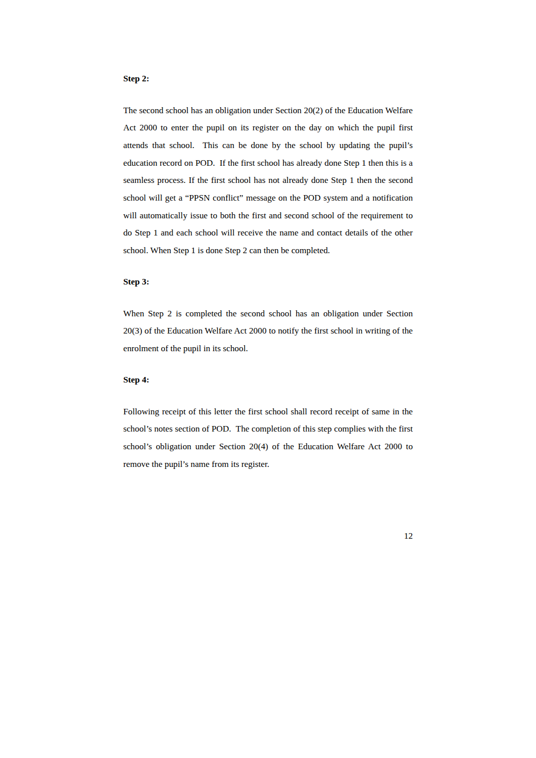Step 2:
The second school has an obligation under Section 20(2) of the Education Welfare Act 2000 to enter the pupil on its register on the day on which the pupil first attends that school. This can be done by the school by updating the pupil’s education record on POD. If the first school has already done Step 1 then this is a seamless process. If the first school has not already done Step 1 then the second school will get a “PPSN conflict” message on the POD system and a notification will automatically issue to both the first and second school of the requirement to do Step 1 and each school will receive the name and contact details of the other school. When Step 1 is done Step 2 can then be completed.
Step 3:
When Step 2 is completed the second school has an obligation under Section 20(3) of the Education Welfare Act 2000 to notify the first school in writing of the enrolment of the pupil in its school.
Step 4:
Following receipt of this letter the first school shall record receipt of same in the school’s notes section of POD. The completion of this step complies with the first school’s obligation under Section 20(4) of the Education Welfare Act 2000 to remove the pupil’s name from its register.
12